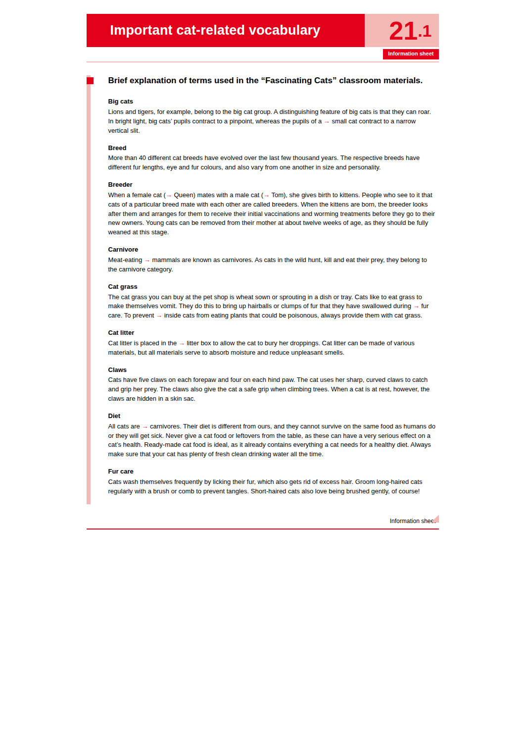Important cat-related vocabulary
21.1
Information sheet
Brief explanation of terms used in the “Fascinating Cats” classroom materials.
Big cats
Lions and tigers, for example, belong to the big cat group. A distinguishing feature of big cats is that they can roar. In bright light, big cats’ pupils contract to a pinpoint, whereas the pupils of a → small cat contract to a narrow vertical slit.
Breed
More than 40 different cat breeds have evolved over the last few thousand years. The respective breeds have different fur lengths, eye and fur colours, and also vary from one another in size and personality.
Breeder
When a female cat (→ Queen) mates with a male cat (→ Tom), she gives birth to kittens. People who see to it that cats of a particular breed mate with each other are called breeders. When the kittens are born, the breeder looks after them and arranges for them to receive their initial vaccinations and worming treatments before they go to their new owners. Young cats can be removed from their mother at about twelve weeks of age, as they should be fully weaned at this stage.
Carnivore
Meat-eating → mammals are known as carnivores. As cats in the wild hunt, kill and eat their prey, they belong to the carnivore category.
Cat grass
The cat grass you can buy at the pet shop is wheat sown or sprouting in a dish or tray. Cats like to eat grass to make themselves vomit. They do this to bring up hairballs or clumps of fur that they have swallowed during → fur care. To prevent → inside cats from eating plants that could be poisonous, always provide them with cat grass.
Cat litter
Cat litter is placed in the → litter box to allow the cat to bury her droppings. Cat litter can be made of various materials, but all materials serve to absorb moisture and reduce unpleasant smells.
Claws
Cats have five claws on each forepaw and four on each hind paw. The cat uses her sharp, curved claws to catch and grip her prey. The claws also give the cat a safe grip when climbing trees. When a cat is at rest, however, the claws are hidden in a skin sac.
Diet
All cats are → carnivores. Their diet is different from ours, and they cannot survive on the same food as humans do or they will get sick. Never give a cat food or leftovers from the table, as these can have a very serious effect on a cat’s health. Ready-made cat food is ideal, as it already contains everything a cat needs for a healthy diet. Always make sure that your cat has plenty of fresh clean drinking water all the time.
Fur care
Cats wash themselves frequently by licking their fur, which also gets rid of excess hair. Groom long-haired cats regularly with a brush or comb to prevent tangles. Short-haired cats also love being brushed gently, of course!
Information sheet